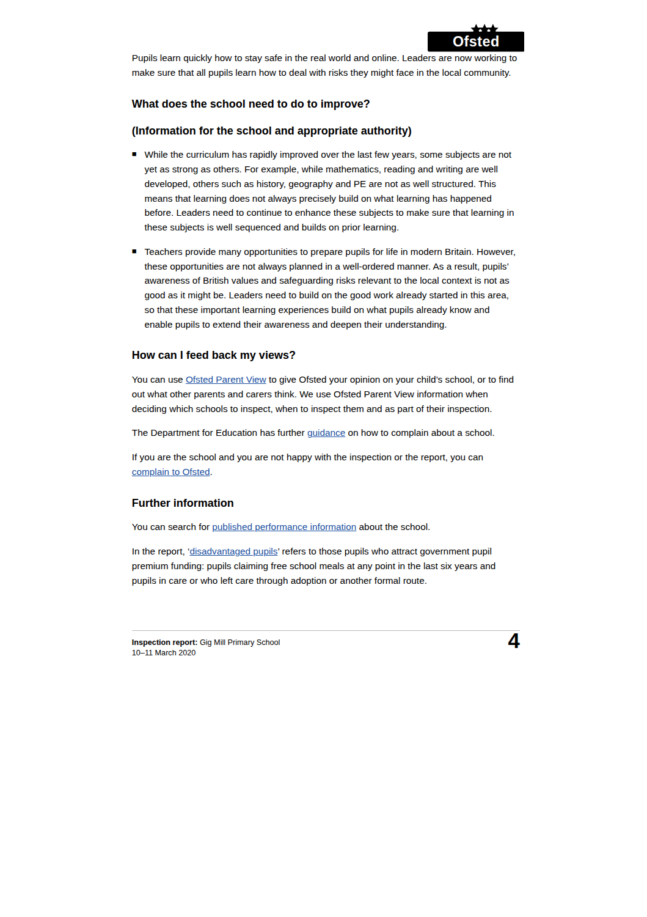Ofsted
Pupils learn quickly how to stay safe in the real world and online. Leaders are now working to make sure that all pupils learn how to deal with risks they might face in the local community.
What does the school need to do to improve?
(Information for the school and appropriate authority)
While the curriculum has rapidly improved over the last few years, some subjects are not yet as strong as others. For example, while mathematics, reading and writing are well developed, others such as history, geography and PE are not as well structured. This means that learning does not always precisely build on what learning has happened before. Leaders need to continue to enhance these subjects to make sure that learning in these subjects is well sequenced and builds on prior learning.
Teachers provide many opportunities to prepare pupils for life in modern Britain. However, these opportunities are not always planned in a well-ordered manner. As a result, pupils’ awareness of British values and safeguarding risks relevant to the local context is not as good as it might be. Leaders need to build on the good work already started in this area, so that these important learning experiences build on what pupils already know and enable pupils to extend their awareness and deepen their understanding.
How can I feed back my views?
You can use Ofsted Parent View to give Ofsted your opinion on your child’s school, or to find out what other parents and carers think. We use Ofsted Parent View information when deciding which schools to inspect, when to inspect them and as part of their inspection.
The Department for Education has further guidance on how to complain about a school.
If you are the school and you are not happy with the inspection or the report, you can complain to Ofsted.
Further information
You can search for published performance information about the school.
In the report, ‘disadvantaged pupils’ refers to those pupils who attract government pupil premium funding: pupils claiming free school meals at any point in the last six years and pupils in care or who left care through adoption or another formal route.
Inspection report: Gig Mill Primary School
10–11 March 2020
4